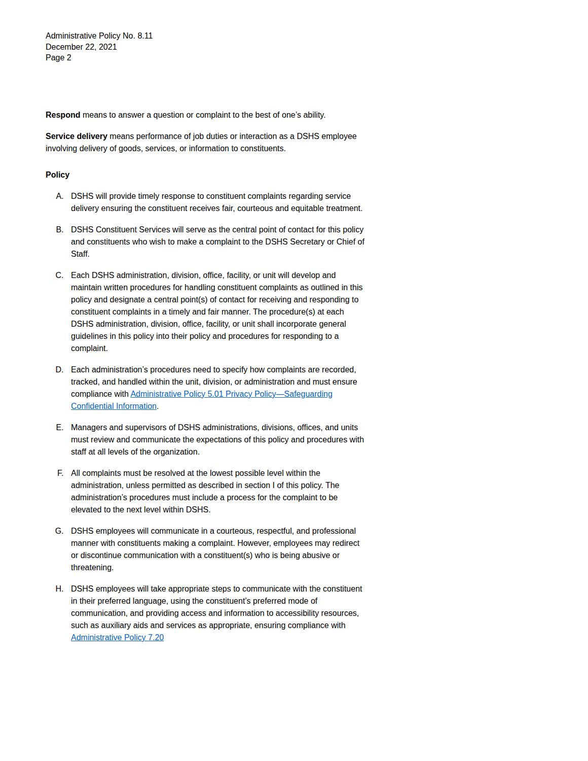Administrative Policy No. 8.11
December 22, 2021
Page 2
Respond means to answer a question or complaint to the best of one’s ability.
Service delivery means performance of job duties or interaction as a DSHS employee involving delivery of goods, services, or information to constituents.
Policy
DSHS will provide timely response to constituent complaints regarding service delivery ensuring the constituent receives fair, courteous and equitable treatment.
DSHS Constituent Services will serve as the central point of contact for this policy and constituents who wish to make a complaint to the DSHS Secretary or Chief of Staff.
Each DSHS administration, division, office, facility, or unit will develop and maintain written procedures for handling constituent complaints as outlined in this policy and designate a central point(s) of contact for receiving and responding to constituent complaints in a timely and fair manner. The procedure(s) at each DSHS administration, division, office, facility, or unit shall incorporate general guidelines in this policy into their policy and procedures for responding to a complaint.
Each administration’s procedures need to specify how complaints are recorded, tracked, and handled within the unit, division, or administration and must ensure compliance with Administrative Policy 5.01 Privacy Policy—Safeguarding Confidential Information.
Managers and supervisors of DSHS administrations, divisions, offices, and units must review and communicate the expectations of this policy and procedures with staff at all levels of the organization.
All complaints must be resolved at the lowest possible level within the administration, unless permitted as described in section I of this policy. The administration’s procedures must include a process for the complaint to be elevated to the next level within DSHS.
DSHS employees will communicate in a courteous, respectful, and professional manner with constituents making a complaint. However, employees may redirect or discontinue communication with a constituent(s) who is being abusive or threatening.
DSHS employees will take appropriate steps to communicate with the constituent in their preferred language, using the constituent’s preferred mode of communication, and providing access and information to accessibility resources, such as auxiliary aids and services as appropriate, ensuring compliance with Administrative Policy 7.20